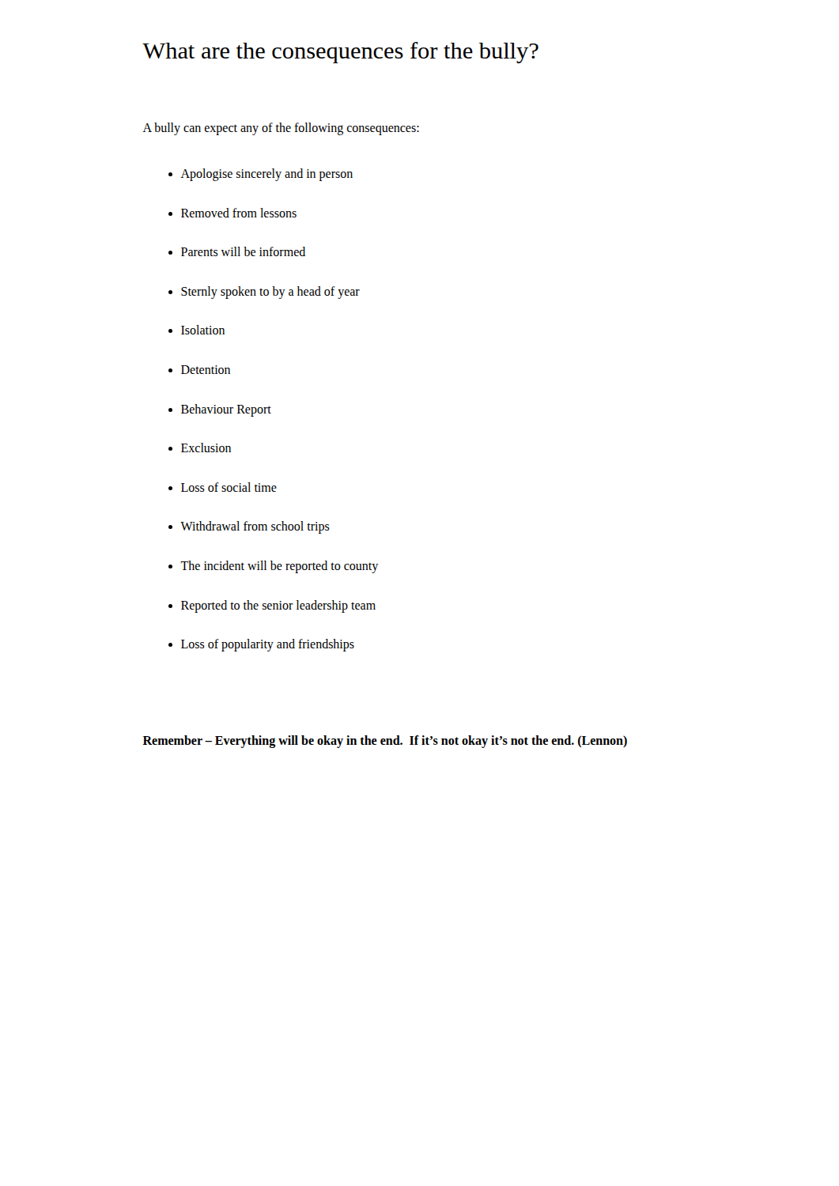What are the consequences for the bully?
A bully can expect any of the following consequences:
Apologise sincerely and in person
Removed from lessons
Parents will be informed
Sternly spoken to by a head of year
Isolation
Detention
Behaviour Report
Exclusion
Loss of social time
Withdrawal from school trips
The incident will be reported to county
Reported to the senior leadership team
Loss of popularity and friendships
Remember – Everything will be okay in the end. If it’s not okay it’s not the end. (Lennon)